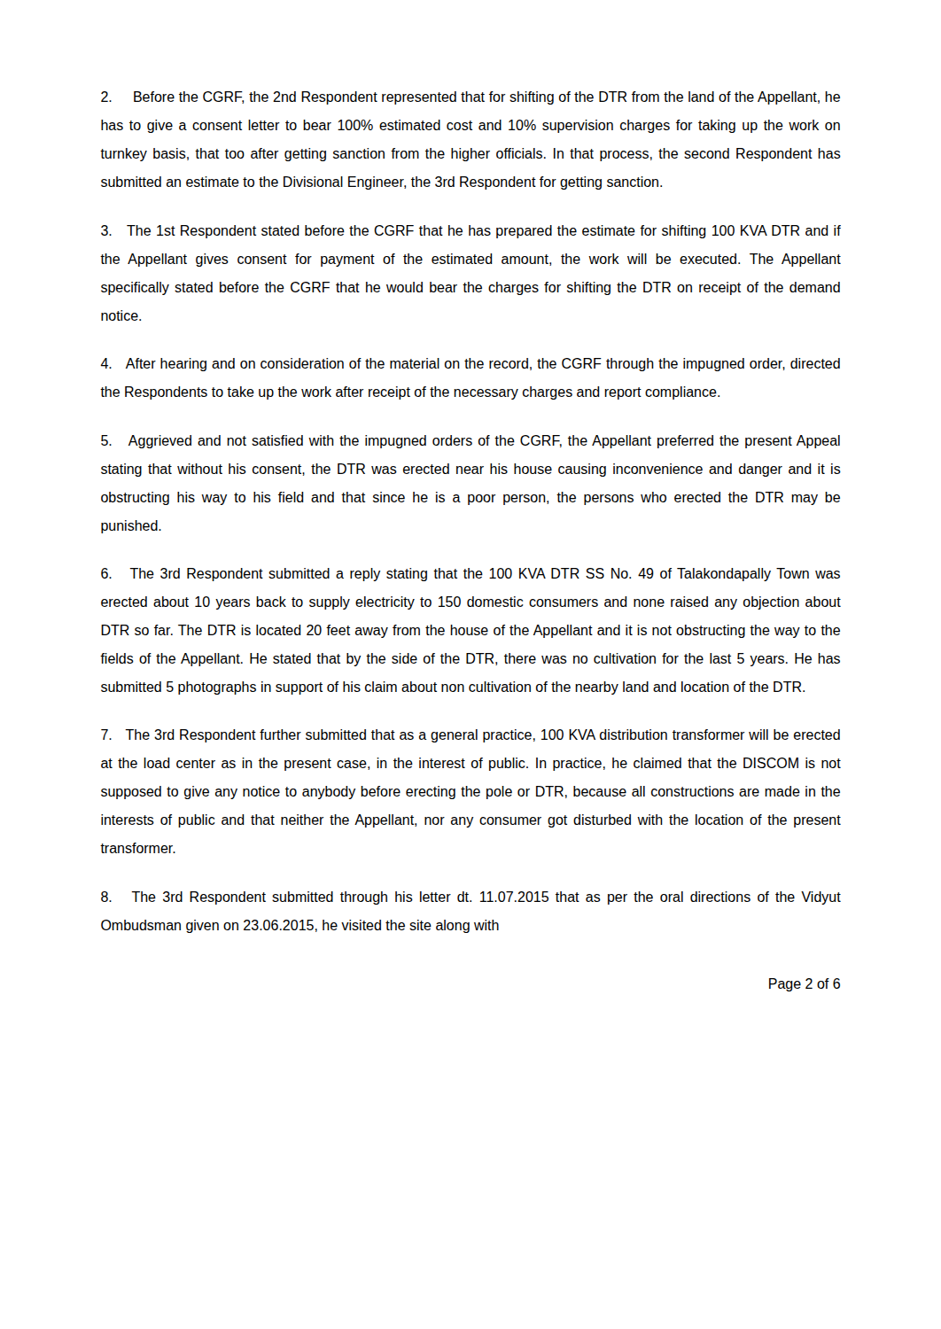2. Before the CGRF, the 2nd Respondent represented that for shifting of the DTR from the land of the Appellant, he has to give a consent letter to bear 100% estimated cost and 10% supervision charges for taking up the work on turnkey basis, that too after getting sanction from the higher officials. In that process, the second Respondent has submitted an estimate to the Divisional Engineer, the 3rd Respondent for getting sanction.
3. The 1st Respondent stated before the CGRF that he has prepared the estimate for shifting 100 KVA DTR and if the Appellant gives consent for payment of the estimated amount, the work will be executed. The Appellant specifically stated before the CGRF that he would bear the charges for shifting the DTR on receipt of the demand notice.
4. After hearing and on consideration of the material on the record, the CGRF through the impugned order, directed the Respondents to take up the work after receipt of the necessary charges and report compliance.
5. Aggrieved and not satisfied with the impugned orders of the CGRF, the Appellant preferred the present Appeal stating that without his consent, the DTR was erected near his house causing inconvenience and danger and it is obstructing his way to his field and that since he is a poor person, the persons who erected the DTR may be punished.
6. The 3rd Respondent submitted a reply stating that the 100 KVA DTR SS No. 49 of Talakondapally Town was erected about 10 years back to supply electricity to 150 domestic consumers and none raised any objection about DTR so far. The DTR is located 20 feet away from the house of the Appellant and it is not obstructing the way to the fields of the Appellant. He stated that by the side of the DTR, there was no cultivation for the last 5 years. He has submitted 5 photographs in support of his claim about non cultivation of the nearby land and location of the DTR.
7. The 3rd Respondent further submitted that as a general practice, 100 KVA distribution transformer will be erected at the load center as in the present case, in the interest of public. In practice, he claimed that the DISCOM is not supposed to give any notice to anybody before erecting the pole or DTR, because all constructions are made in the interests of public and that neither the Appellant, nor any consumer got disturbed with the location of the present transformer.
8. The 3rd Respondent submitted through his letter dt. 11.07.2015 that as per the oral directions of the Vidyut Ombudsman given on 23.06.2015, he visited the site along with
Page 2 of 6